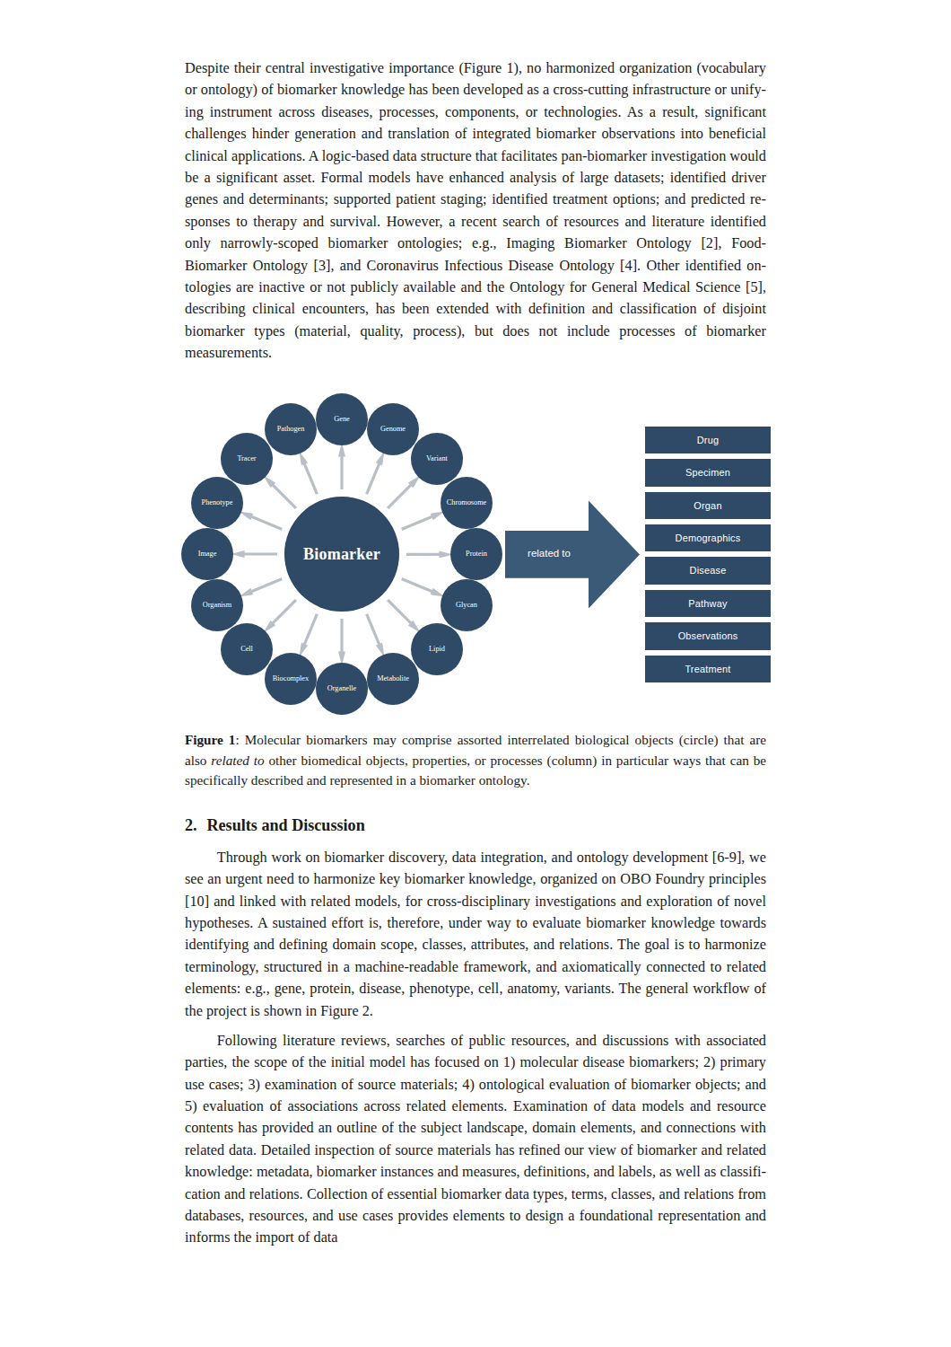Despite their central investigative importance (Figure 1), no harmonized organization (vocabulary or ontology) of biomarker knowledge has been developed as a cross-cutting infrastructure or unifying instrument across diseases, processes, components, or technologies. As a result, significant challenges hinder generation and translation of integrated biomarker observations into beneficial clinical applications. A logic-based data structure that facilitates pan-biomarker investigation would be a significant asset. Formal models have enhanced analysis of large datasets; identified driver genes and determinants; supported patient staging; identified treatment options; and predicted responses to therapy and survival. However, a recent search of resources and literature identified only narrowly-scoped biomarker ontologies; e.g., Imaging Biomarker Ontology [2], Food-Biomarker Ontology [3], and Coronavirus Infectious Disease Ontology [4]. Other identified ontologies are inactive or not publicly available and the Ontology for General Medical Science [5], describing clinical encounters, has been extended with definition and classification of disjoint biomarker types (material, quality, process), but does not include processes of biomarker measurements.
Biomarker
Gene
Genome
Variant
Chromosome
Protein
Glycan
Lipid
Metabolite
Organelle
Biocomplex
Cell
Organism
Image
Phenotype
Tracer
Pathogen
related to
Drug
Specimen
Organ
Demographics
Disease
Pathway
Observations
Treatment
Figure 1: Molecular biomarkers may comprise assorted interrelated biological objects (circle) that are also related to other biomedical objects, properties, or processes (column) in particular ways that can be specifically described and represented in a biomarker ontology.
2. Results and Discussion
Through work on biomarker discovery, data integration, and ontology development [6-9], we see an urgent need to harmonize key biomarker knowledge, organized on OBO Foundry principles [10] and linked with related models, for cross-disciplinary investigations and exploration of novel hypotheses. A sustained effort is, therefore, under way to evaluate biomarker knowledge towards identifying and defining domain scope, classes, attributes, and relations. The goal is to harmonize terminology, structured in a machine-readable framework, and axiomatically connected to related elements: e.g., gene, protein, disease, phenotype, cell, anatomy, variants. The general workflow of the project is shown in Figure 2.
Following literature reviews, searches of public resources, and discussions with associated parties, the scope of the initial model has focused on 1) molecular disease biomarkers; 2) primary use cases; 3) examination of source materials; 4) ontological evaluation of biomarker objects; and 5) evaluation of associations across related elements. Examination of data models and resource contents has provided an outline of the subject landscape, domain elements, and connections with related data. Detailed inspection of source materials has refined our view of biomarker and related knowledge: metadata, biomarker instances and measures, definitions, and labels, as well as classification and relations. Collection of essential biomarker data types, terms, classes, and relations from databases, resources, and use cases provides elements to design a foundational representation and informs the import of data